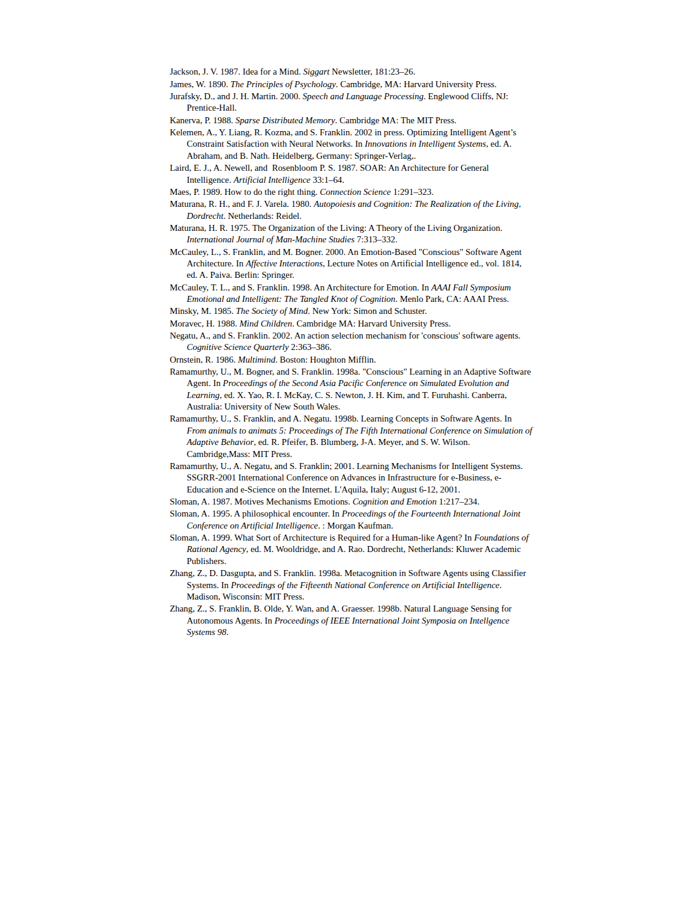Jackson, J. V. 1987. Idea for a Mind. Siggart Newsletter, 181:23–26.
James, W. 1890. The Principles of Psychology. Cambridge, MA: Harvard University Press.
Jurafsky, D., and J. H. Martin. 2000. Speech and Language Processing. Englewood Cliffs, NJ: Prentice-Hall.
Kanerva, P. 1988. Sparse Distributed Memory. Cambridge MA: The MIT Press.
Kelemen, A., Y. Liang, R. Kozma, and S. Franklin. 2002 in press. Optimizing Intelligent Agent’s Constraint Satisfaction with Neural Networks. In Innovations in Intelligent Systems, ed. A. Abraham, and B. Nath. Heidelberg, Germany: Springer-Verlag,.
Laird, E. J., A. Newell, and Rosenbloom P. S. 1987. SOAR: An Architecture for General Intelligence. Artificial Intelligence 33:1–64.
Maes, P. 1989. How to do the right thing. Connection Science 1:291–323.
Maturana, R. H., and F. J. Varela. 1980. Autopoiesis and Cognition: The Realization of the Living, Dordrecht. Netherlands: Reidel.
Maturana, H. R. 1975. The Organization of the Living: A Theory of the Living Organization. International Journal of Man-Machine Studies 7:313–332.
McCauley, L., S. Franklin, and M. Bogner. 2000. An Emotion-Based "Conscious" Software Agent Architecture. In Affective Interactions, Lecture Notes on Artificial Intelligence ed., vol. 1814, ed. A. Paiva. Berlin: Springer.
McCauley, T. L., and S. Franklin. 1998. An Architecture for Emotion. In AAAI Fall Symposium Emotional and Intelligent: The Tangled Knot of Cognition. Menlo Park, CA: AAAI Press.
Minsky, M. 1985. The Society of Mind. New York: Simon and Schuster.
Moravec, H. 1988. Mind Children. Cambridge MA: Harvard University Press.
Negatu, A., and S. Franklin. 2002. An action selection mechanism for 'conscious' software agents. Cognitive Science Quarterly 2:363–386.
Ornstein, R. 1986. Multimind. Boston: Houghton Mifflin.
Ramamurthy, U., M. Bogner, and S. Franklin. 1998a. "Conscious" Learning in an Adaptive Software Agent. In Proceedings of the Second Asia Pacific Conference on Simulated Evolution and Learning, ed. X. Yao, R. I. McKay, C. S. Newton, J. H. Kim, and T. Furuhashi. Canberra, Australia: University of New South Wales.
Ramamurthy, U., S. Franklin, and A. Negatu. 1998b. Learning Concepts in Software Agents. In From animals to animats 5: Proceedings of The Fifth International Conference on Simulation of Adaptive Behavior, ed. R. Pfeifer, B. Blumberg, J-A. Meyer, and S. W. Wilson. Cambridge,Mass: MIT Press.
Ramamurthy, U., A. Negatu, and S. Franklin; 2001. Learning Mechanisms for Intelligent Systems. SSGRR-2001 International Conference on Advances in Infrastructure for e-Business, e-Education and e-Science on the Internet. L'Aquila, Italy; August 6-12, 2001.
Sloman, A. 1987. Motives Mechanisms Emotions. Cognition and Emotion 1:217–234.
Sloman, A. 1995. A philosophical encounter. In Proceedings of the Fourteenth International Joint Conference on Artificial Intelligence. : Morgan Kaufman.
Sloman, A. 1999. What Sort of Architecture is Required for a Human-like Agent? In Foundations of Rational Agency, ed. M. Wooldridge, and A. Rao. Dordrecht, Netherlands: Kluwer Academic Publishers.
Zhang, Z., D. Dasgupta, and S. Franklin. 1998a. Metacognition in Software Agents using Classifier Systems. In Proceedings of the Fifteenth National Conference on Artificial Intelligence. Madison, Wisconsin: MIT Press.
Zhang, Z., S. Franklin, B. Olde, Y. Wan, and A. Graesser. 1998b. Natural Language Sensing for Autonomous Agents. In Proceedings of IEEE International Joint Symposia on Intellgence Systems 98.